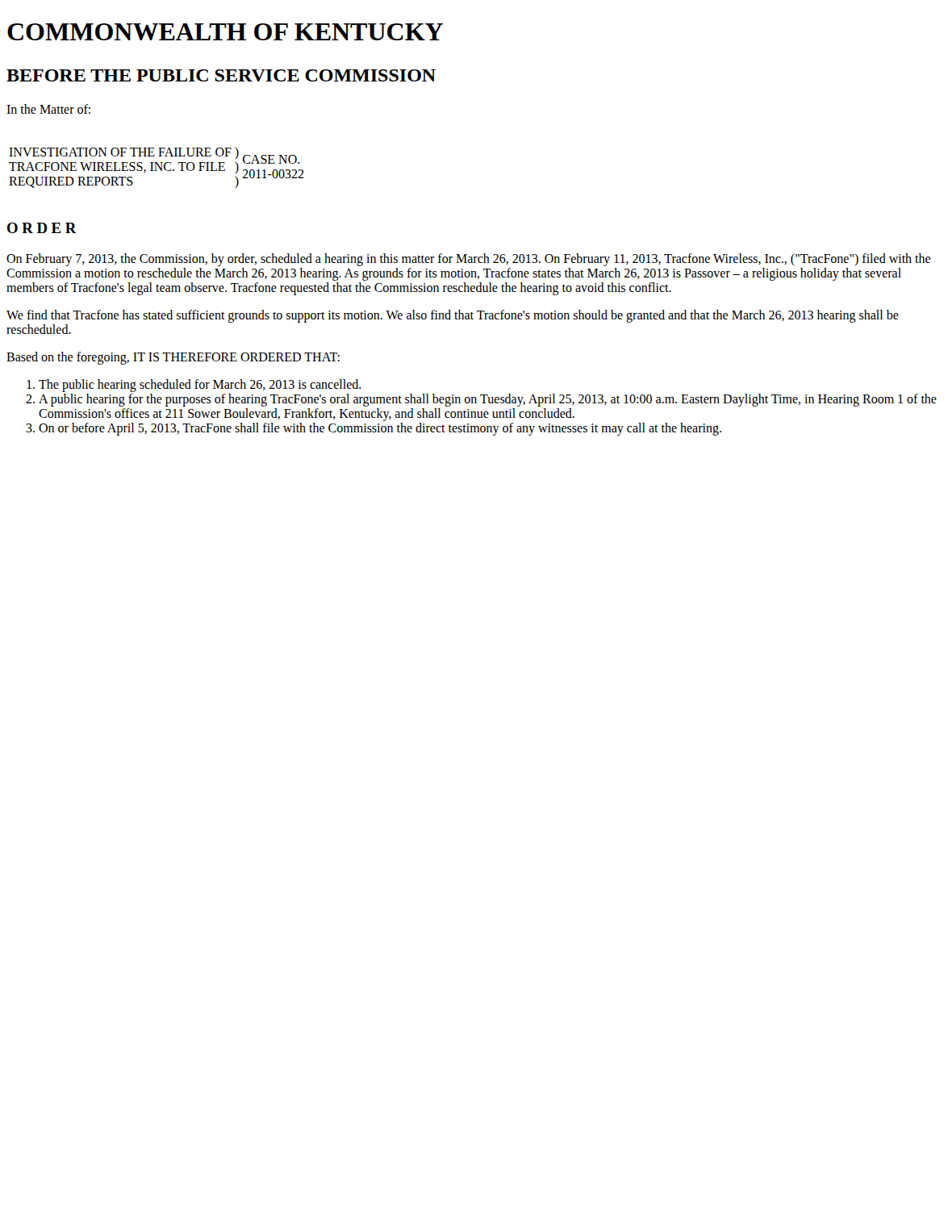COMMONWEALTH OF KENTUCKY
BEFORE THE PUBLIC SERVICE COMMISSION
In the Matter of:
| INVESTIGATION OF THE FAILURE OF TRACFONE WIRELESS, INC. TO FILE REQUIRED REPORTS | ) ) ) | CASE NO. 2011-00322 |
O R D E R
On February 7, 2013, the Commission, by order, scheduled a hearing in this matter for March 26, 2013. On February 11, 2013, Tracfone Wireless, Inc., ("TracFone") filed with the Commission a motion to reschedule the March 26, 2013 hearing. As grounds for its motion, Tracfone states that March 26, 2013 is Passover – a religious holiday that several members of Tracfone's legal team observe. Tracfone requested that the Commission reschedule the hearing to avoid this conflict.
We find that Tracfone has stated sufficient grounds to support its motion. We also find that Tracfone's motion should be granted and that the March 26, 2013 hearing shall be rescheduled.
Based on the foregoing, IT IS THEREFORE ORDERED THAT:
The public hearing scheduled for March 26, 2013 is cancelled.
A public hearing for the purposes of hearing TracFone's oral argument shall begin on Tuesday, April 25, 2013, at 10:00 a.m. Eastern Daylight Time, in Hearing Room 1 of the Commission's offices at 211 Sower Boulevard, Frankfort, Kentucky, and shall continue until concluded.
On or before April 5, 2013, TracFone shall file with the Commission the direct testimony of any witnesses it may call at the hearing.